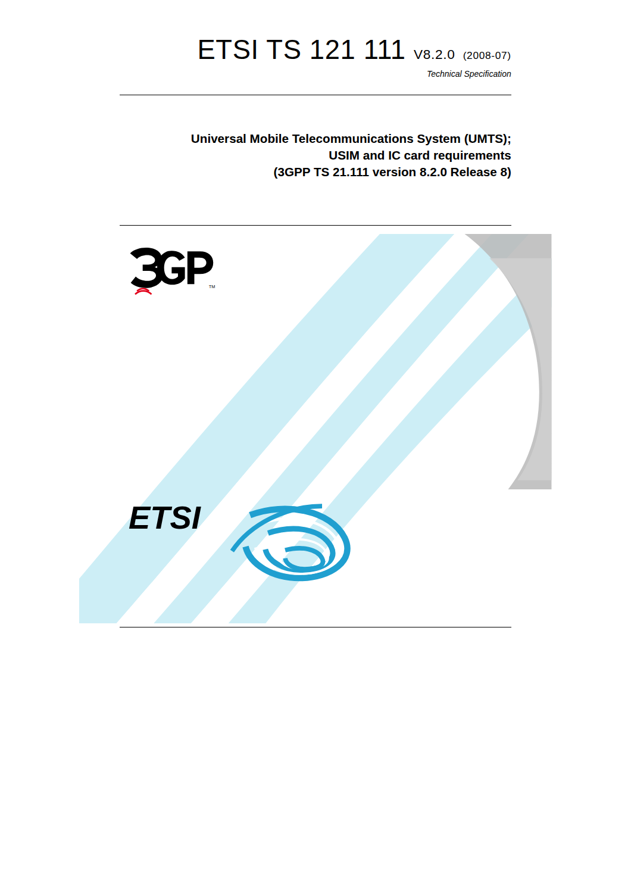ETSI TS 121 111 V8.2.0 (2008-07)
Technical Specification
Universal Mobile Telecommunications System (UMTS);
USIM and IC card requirements
(3GPP TS 21.111 version 8.2.0 Release 8)
TM
ETSI